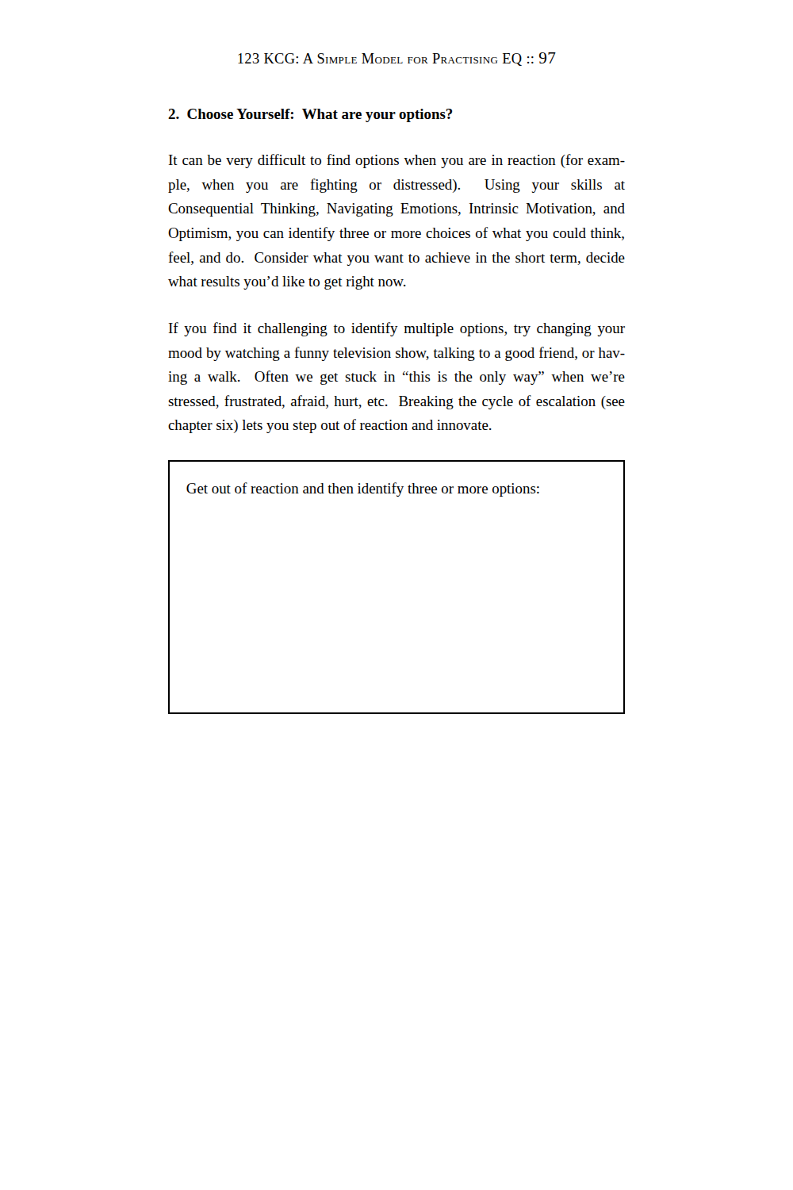123 KCG: A Simple Model for Practising EQ :: 97
2. Choose Yourself: What are your options?
It can be very difficult to find options when you are in reaction (for example, when you are fighting or distressed). Using your skills at Consequential Thinking, Navigating Emotions, Intrinsic Motivation, and Optimism, you can identify three or more choices of what you could think, feel, and do. Consider what you want to achieve in the short term, decide what results you’d like to get right now.
If you find it challenging to identify multiple options, try changing your mood by watching a funny television show, talking to a good friend, or having a walk. Often we get stuck in “this is the only way” when we’re stressed, frustrated, afraid, hurt, etc. Breaking the cycle of escalation (see chapter six) lets you step out of reaction and innovate.
Get out of reaction and then identify three or more options: